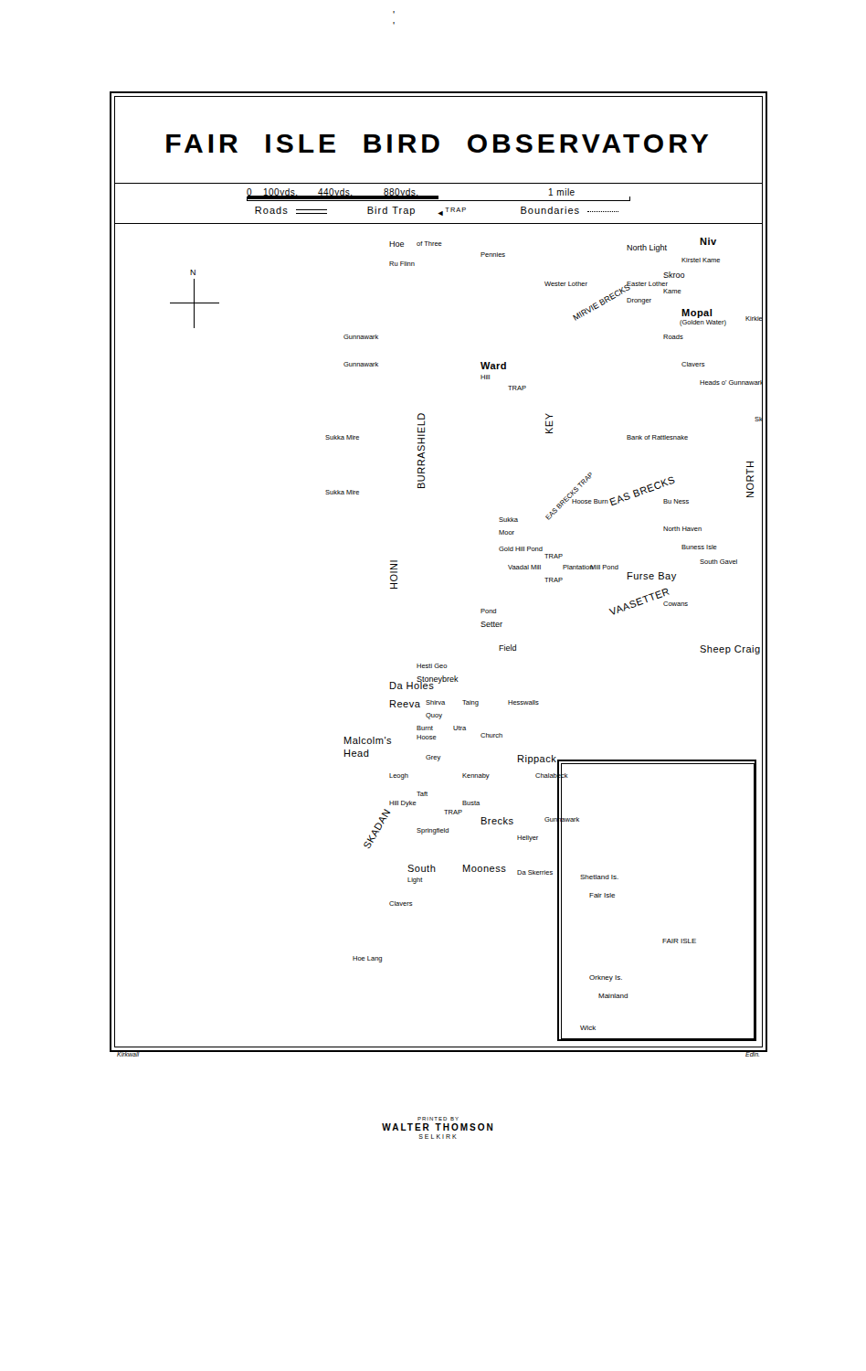' '
FAIR ISLE BIRD OBSERVATORY
0 100yds. 440yds. 880yds. 1 mile
Roads Bird Trap ◄TRAP Boundaries
N
Hoe of Three Ru Flinn Pennies Niv North Light Kirstel Kame Skroo Easter Lother Kame Wester Lother Dronger Mopal (Golden Water) Kirkie Skerry MIRVIE BRECKS Roads Gunnawark Gunnawark Ward Hill TRAP Clavers Heads o' Gunnawark KEY Sukka Mire Bank of Rattlesnake Skerry North Gavel NORTH EAS BRECKS Bu Ness Burrashield BURRASHIELD Sukka Mire Sukka Moor EAS BRECKS TRAP Hoose Burn Gold Hill Pond TRAP Vaadal Mill Plantation Mill Pond TRAP North Haven Buness Isle South Gavel Furse Bay HOINI Pond Setter VAASETTER Cowans Field Sheep Craig Hesti Geo Stoneybrek Da Holes Reeva Shirva Quoy Taing Hesswalls Burnt Hoose Utra Church Malcolm's Head Grey Rippack Leogh Kennaby Chalabeck Taft Hill Dyke Busta TRAP Brecks Gunnawark Springfield Hellyer SKADAN South Mooness Light Da Skerries Clavers Hoe Lang
Shetland Is. Fair Isle FAIR ISLE Orkney Is. Mainland Wick
Kirkwall Edin.
PRINTED BY WALTER THOMSON SELKIRK